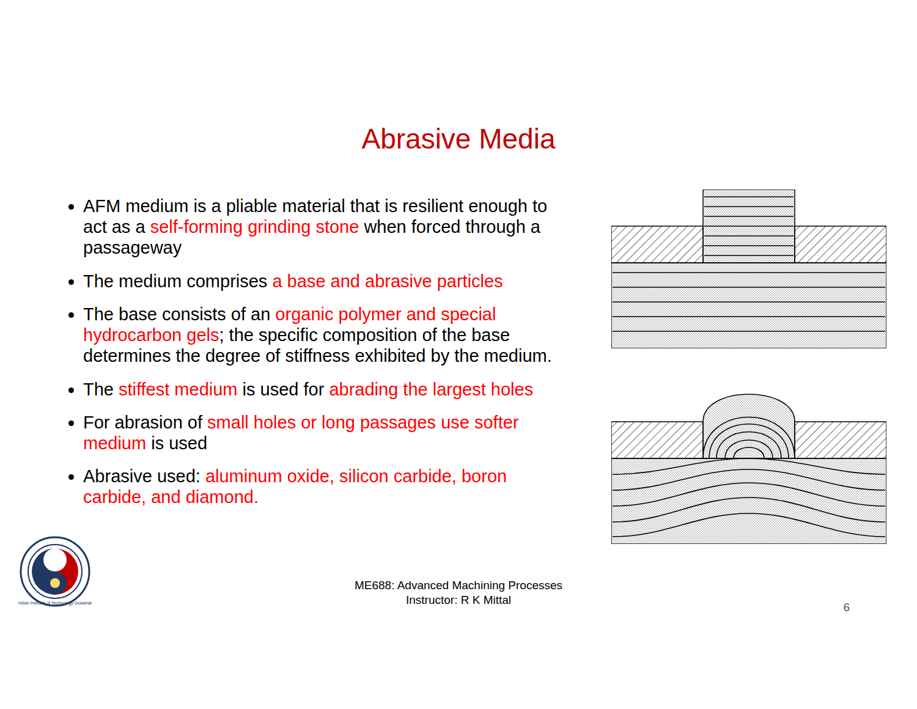Abrasive Media
AFM medium is a pliable material that is resilient enough to act as a self-forming grinding stone when forced through a passageway
The medium comprises a base and abrasive particles
The base consists of an organic polymer and special hydrocarbon gels; the specific composition of the base determines the degree of stiffness exhibited by the medium.
The stiffest medium is used for abrading the largest holes
For abrasion of small holes or long passages use softer medium is used
Abrasive used: aluminum oxide, silicon carbide, boron carbide, and diamond.
Indian Institute of Technology Guwahati
ME688: Advanced Machining Processes
Instructor: R K Mittal
6